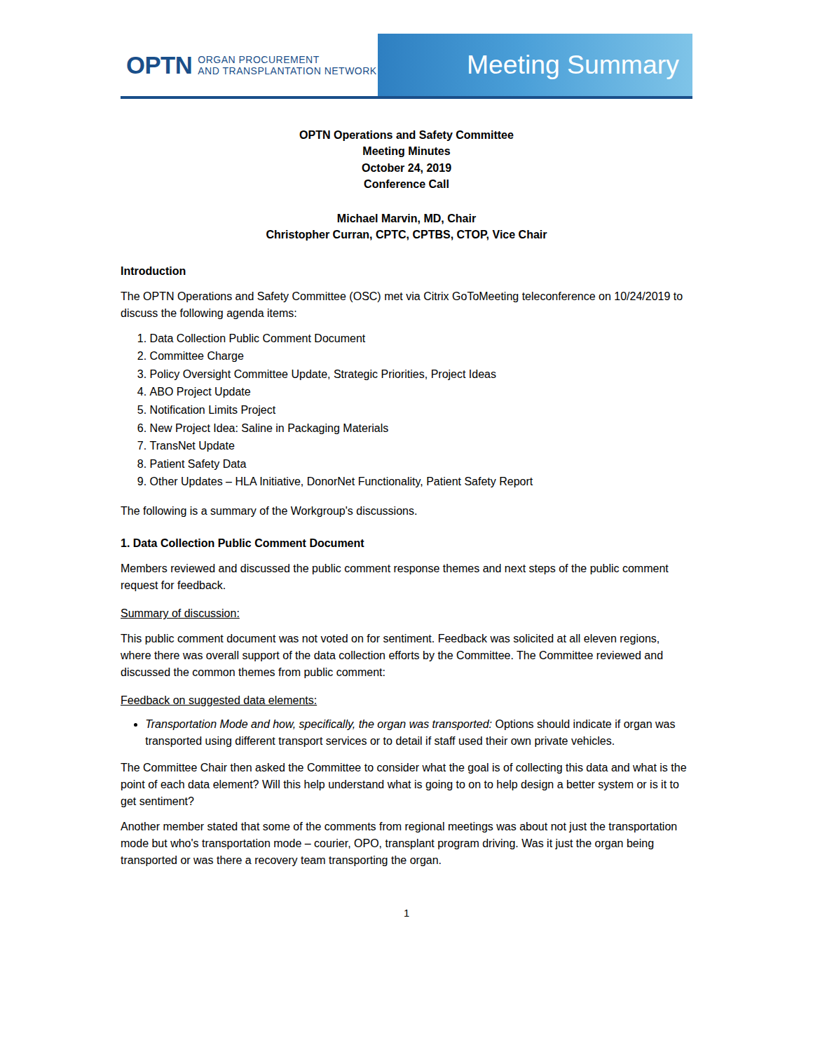OPTN ORGAN PROCUREMENT
AND TRANSPLANTATION NETWORK
Meeting Summary
OPTN Operations and Safety Committee
Meeting Minutes
October 24, 2019
Conference Call
Michael Marvin, MD, Chair
Christopher Curran, CPTC, CPTBS, CTOP, Vice Chair
Introduction
The OPTN Operations and Safety Committee (OSC) met via Citrix GoToMeeting teleconference on 10/24/2019 to discuss the following agenda items:
Data Collection Public Comment Document
Committee Charge
Policy Oversight Committee Update, Strategic Priorities, Project Ideas
ABO Project Update
Notification Limits Project
New Project Idea: Saline in Packaging Materials
TransNet Update
Patient Safety Data
Other Updates – HLA Initiative, DonorNet Functionality, Patient Safety Report
The following is a summary of the Workgroup's discussions.
1. Data Collection Public Comment Document
Members reviewed and discussed the public comment response themes and next steps of the public comment request for feedback.
Summary of discussion:
This public comment document was not voted on for sentiment. Feedback was solicited at all eleven regions, where there was overall support of the data collection efforts by the Committee. The Committee reviewed and discussed the common themes from public comment:
Feedback on suggested data elements:
Transportation Mode and how, specifically, the organ was transported: Options should indicate if organ was transported using different transport services or to detail if staff used their own private vehicles.
The Committee Chair then asked the Committee to consider what the goal is of collecting this data and what is the point of each data element? Will this help understand what is going to on to help design a better system or is it to get sentiment?
Another member stated that some of the comments from regional meetings was about not just the transportation mode but who's transportation mode – courier, OPO, transplant program driving. Was it just the organ being transported or was there a recovery team transporting the organ.
1